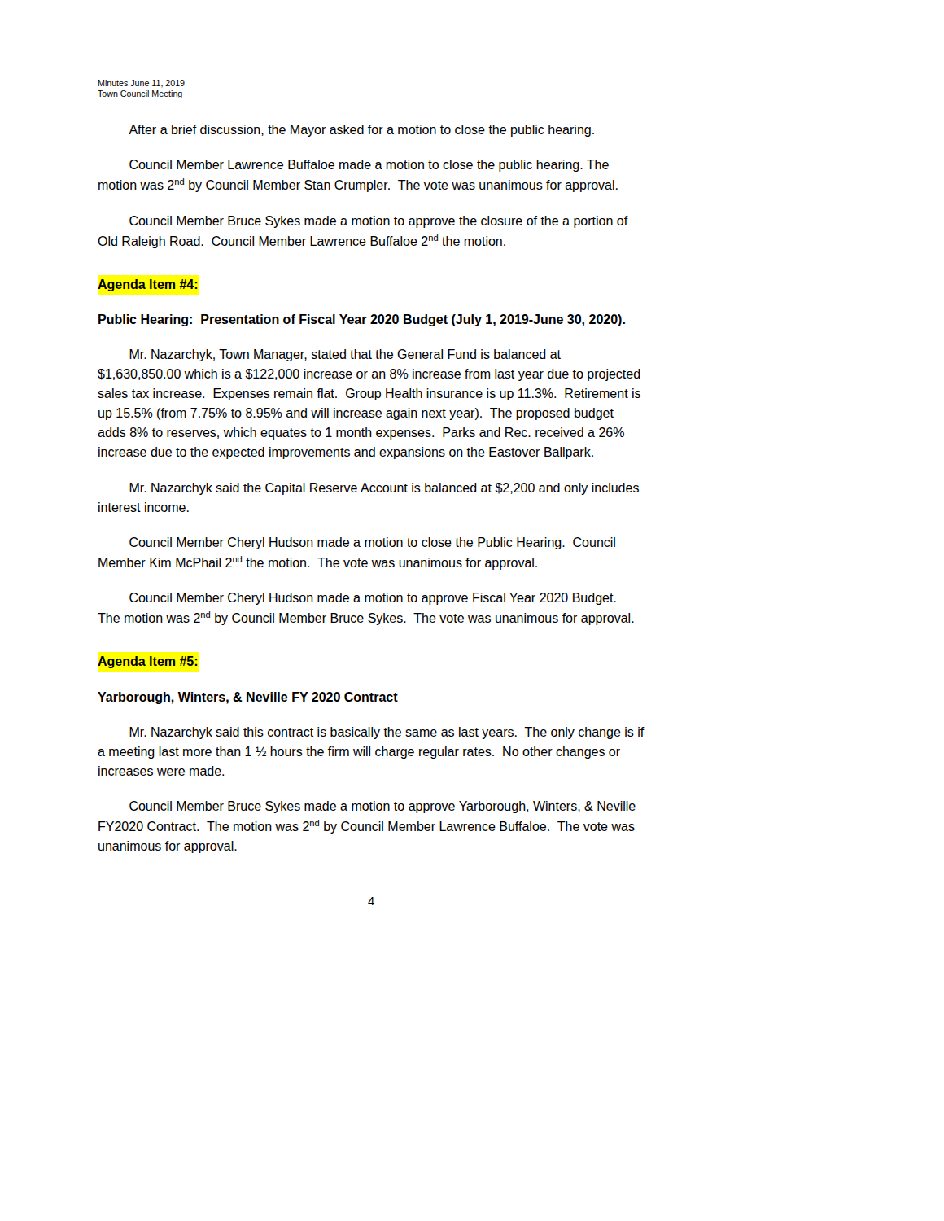Minutes June 11, 2019
Town Council Meeting
After a brief discussion, the Mayor asked for a motion to close the public hearing.
Council Member Lawrence Buffaloe made a motion to close the public hearing. The motion was 2nd by Council Member Stan Crumpler. The vote was unanimous for approval.
Council Member Bruce Sykes made a motion to approve the closure of the a portion of Old Raleigh Road. Council Member Lawrence Buffaloe 2nd the motion.
Agenda Item #4:
Public Hearing: Presentation of Fiscal Year 2020 Budget (July 1, 2019-June 30, 2020).
Mr. Nazarchyk, Town Manager, stated that the General Fund is balanced at $1,630,850.00 which is a $122,000 increase or an 8% increase from last year due to projected sales tax increase. Expenses remain flat. Group Health insurance is up 11.3%. Retirement is up 15.5% (from 7.75% to 8.95% and will increase again next year). The proposed budget adds 8% to reserves, which equates to 1 month expenses. Parks and Rec. received a 26% increase due to the expected improvements and expansions on the Eastover Ballpark.
Mr. Nazarchyk said the Capital Reserve Account is balanced at $2,200 and only includes interest income.
Council Member Cheryl Hudson made a motion to close the Public Hearing. Council Member Kim McPhail 2nd the motion. The vote was unanimous for approval.
Council Member Cheryl Hudson made a motion to approve Fiscal Year 2020 Budget. The motion was 2nd by Council Member Bruce Sykes. The vote was unanimous for approval.
Agenda Item #5:
Yarborough, Winters, & Neville FY 2020 Contract
Mr. Nazarchyk said this contract is basically the same as last years. The only change is if a meeting last more than 1 ½ hours the firm will charge regular rates. No other changes or increases were made.
Council Member Bruce Sykes made a motion to approve Yarborough, Winters, & Neville FY2020 Contract. The motion was 2nd by Council Member Lawrence Buffaloe. The vote was unanimous for approval.
4